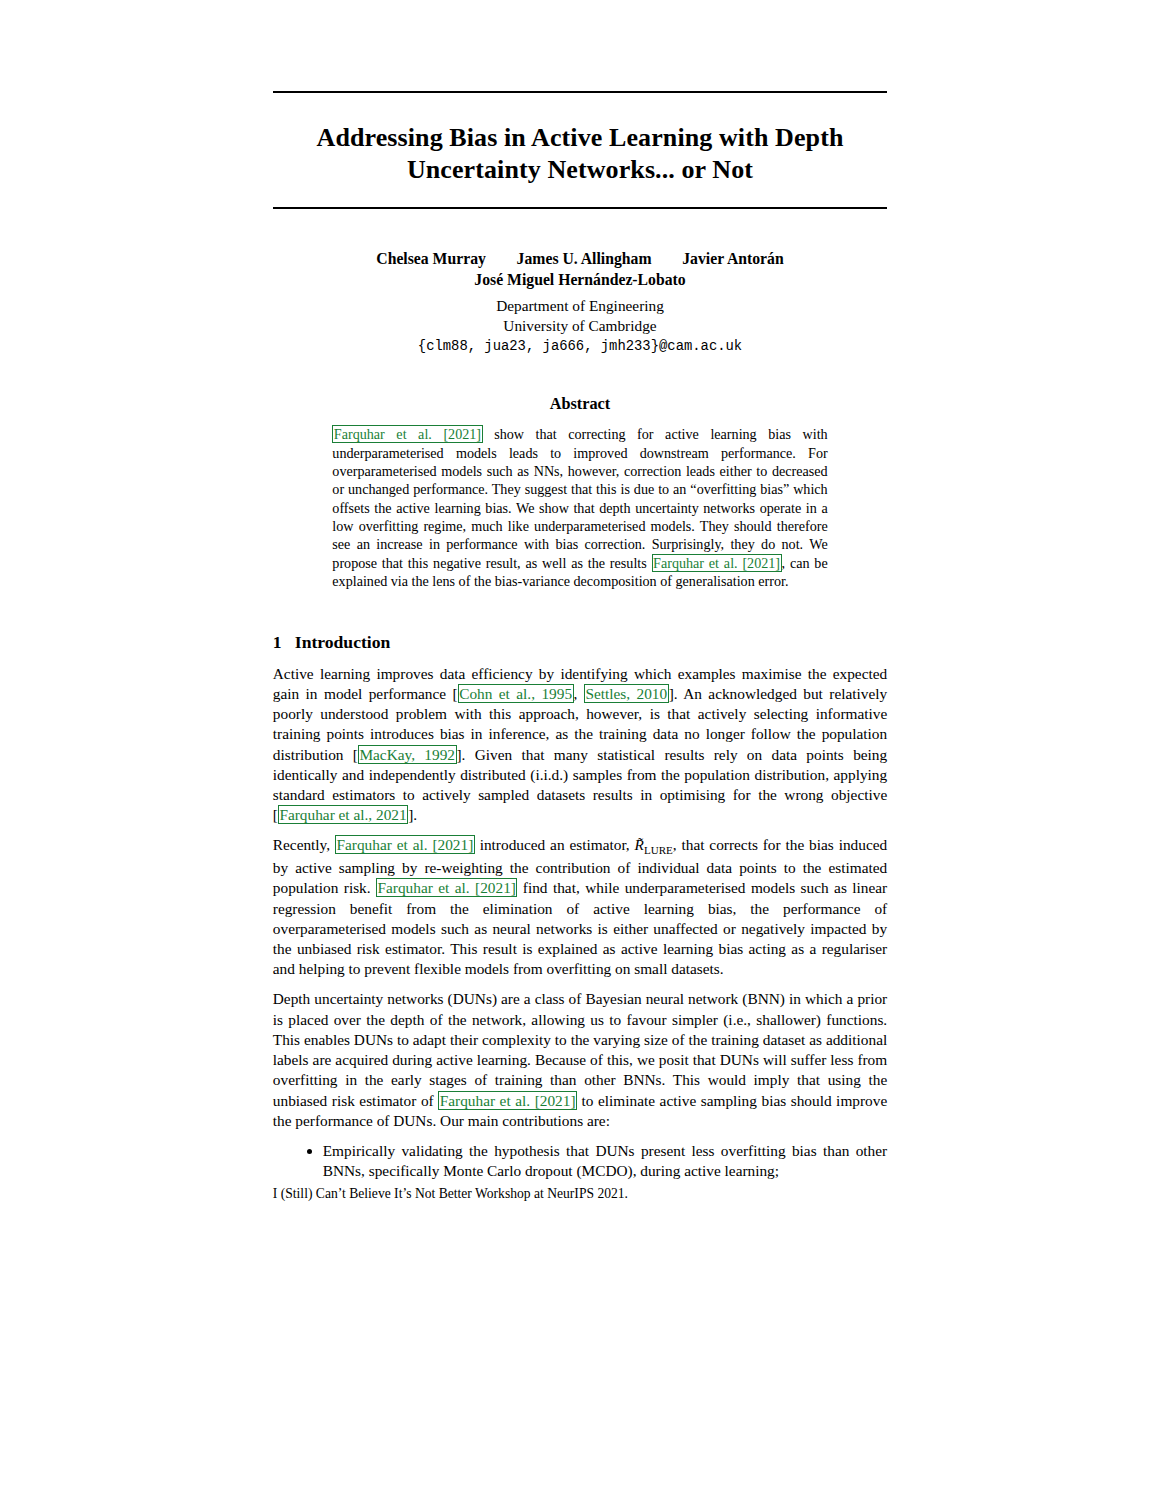Addressing Bias in Active Learning with Depth
Uncertainty Networks... or Not
Chelsea Murray James U. Allingham Javier Antorán José Miguel Hernández-Lobato
Department of Engineering
University of Cambridge
{clm88, jua23, ja666, jmh233}@cam.ac.uk
Abstract
Farquhar et al. [2021] show that correcting for active learning bias with underparameterised models leads to improved downstream performance. For overparameterised models such as NNs, however, correction leads either to decreased or unchanged performance. They suggest that this is due to an “overfitting bias” which offsets the active learning bias. We show that depth uncertainty networks operate in a low overfitting regime, much like underparameterised models. They should therefore see an increase in performance with bias correction. Surprisingly, they do not. We propose that this negative result, as well as the results Farquhar et al. [2021], can be explained via the lens of the bias-variance decomposition of generalisation error.
1 Introduction
Active learning improves data efficiency by identifying which examples maximise the expected gain in model performance [Cohn et al., 1995, Settles, 2010]. An acknowledged but relatively poorly understood problem with this approach, however, is that actively selecting informative training points introduces bias in inference, as the training data no longer follow the population distribution [MacKay, 1992]. Given that many statistical results rely on data points being identically and independently distributed (i.i.d.) samples from the population distribution, applying standard estimators to actively sampled datasets results in optimising for the wrong objective [Farquhar et al., 2021].
Recently, Farquhar et al. [2021] introduced an estimator, R̃LURE, that corrects for the bias induced by active sampling by re-weighting the contribution of individual data points to the estimated population risk. Farquhar et al. [2021] find that, while underparameterised models such as linear regression benefit from the elimination of active learning bias, the performance of overparameterised models such as neural networks is either unaffected or negatively impacted by the unbiased risk estimator. This result is explained as active learning bias acting as a regulariser and helping to prevent flexible models from overfitting on small datasets.
Depth uncertainty networks (DUNs) are a class of Bayesian neural network (BNN) in which a prior is placed over the depth of the network, allowing us to favour simpler (i.e., shallower) functions. This enables DUNs to adapt their complexity to the varying size of the training dataset as additional labels are acquired during active learning. Because of this, we posit that DUNs will suffer less from overfitting in the early stages of training than other BNNs. This would imply that using the unbiased risk estimator of Farquhar et al. [2021] to eliminate active sampling bias should improve the performance of DUNs. Our main contributions are:
Empirically validating the hypothesis that DUNs present less overfitting bias than other BNNs, specifically Monte Carlo dropout (MCDO), during active learning;
I (Still) Can’t Believe It’s Not Better Workshop at NeurIPS 2021.